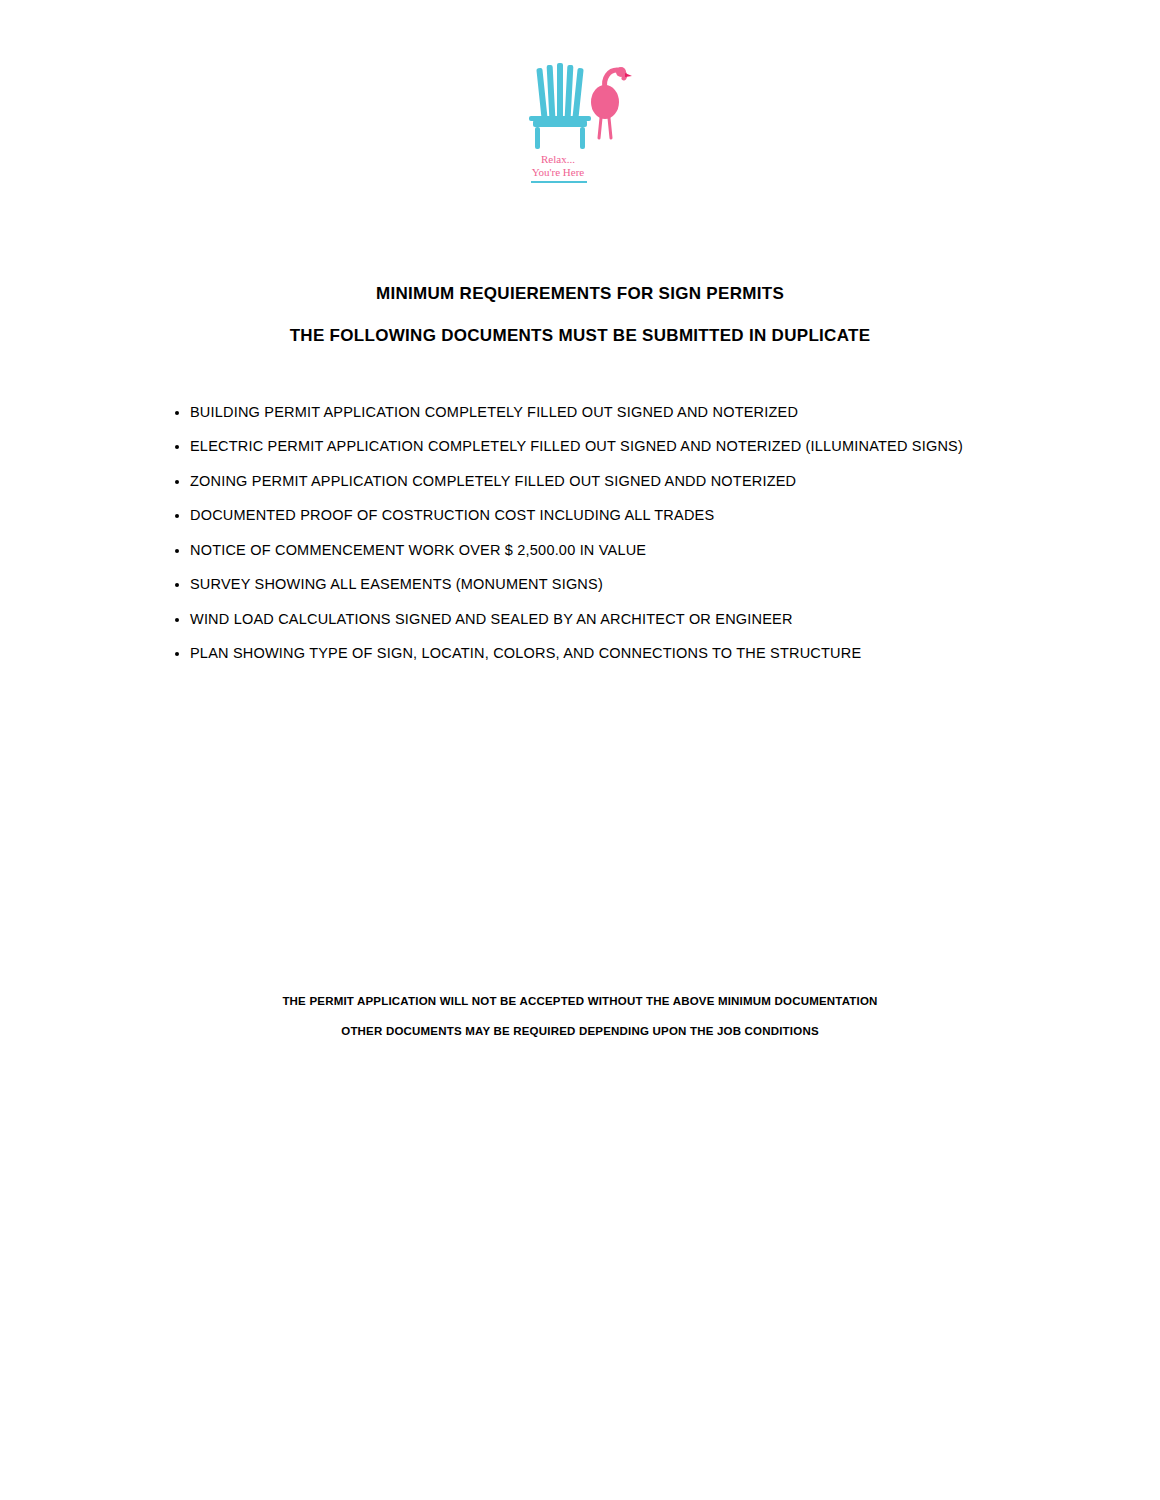Relax... You're Here
MINIMUM REQUIEREMENTS FOR SIGN PERMITS
THE FOLLOWING DOCUMENTS MUST BE SUBMITTED IN DUPLICATE
BUILDING PERMIT APPLICATION COMPLETELY FILLED OUT SIGNED AND NOTERIZED
ELECTRIC PERMIT APPLICATION COMPLETELY FILLED OUT SIGNED AND NOTERIZED (ILLUMINATED SIGNS)
ZONING PERMIT APPLICATION COMPLETELY FILLED OUT SIGNED ANDD NOTERIZED
DOCUMENTED PROOF OF COSTRUCTION COST INCLUDING ALL TRADES
NOTICE OF COMMENCEMENT WORK OVER $ 2,500.00 IN VALUE
SURVEY SHOWING ALL EASEMENTS (MONUMENT SIGNS)
WIND LOAD CALCULATIONS SIGNED AND SEALED BY AN ARCHITECT OR ENGINEER
PLAN SHOWING TYPE OF SIGN, LOCATIN, COLORS, AND CONNECTIONS TO THE STRUCTURE
THE PERMIT APPLICATION WILL NOT BE ACCEPTED WITHOUT THE ABOVE MINIMUM DOCUMENTATION
OTHER DOCUMENTS MAY BE REQUIRED DEPENDING UPON THE JOB CONDITIONS